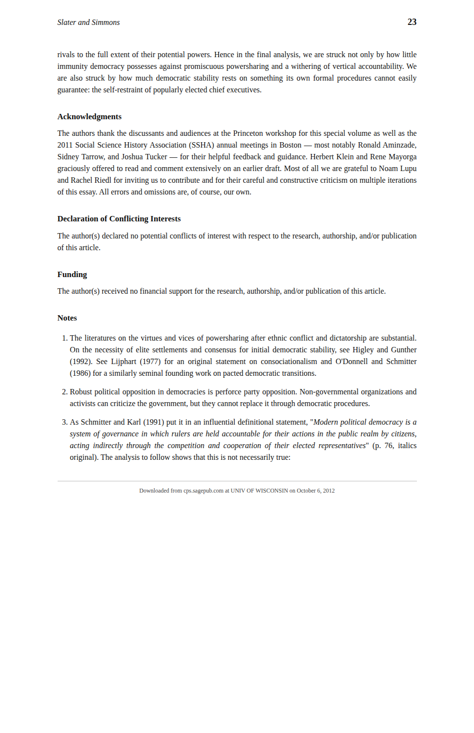Slater and Simmons 23
rivals to the full extent of their potential powers. Hence in the final analysis, we are struck not only by how little immunity democracy possesses against promiscuous powersharing and a withering of vertical accountability. We are also struck by how much democratic stability rests on something its own formal procedures cannot easily guarantee: the self-restraint of popularly elected chief executives.
Acknowledgments
The authors thank the discussants and audiences at the Princeton workshop for this special volume as well as the 2011 Social Science History Association (SSHA) annual meetings in Boston — most notably Ronald Aminzade, Sidney Tarrow, and Joshua Tucker — for their helpful feedback and guidance. Herbert Klein and Rene Mayorga graciously offered to read and comment extensively on an earlier draft. Most of all we are grateful to Noam Lupu and Rachel Riedl for inviting us to contribute and for their careful and constructive criticism on multiple iterations of this essay. All errors and omissions are, of course, our own.
Declaration of Conflicting Interests
The author(s) declared no potential conflicts of interest with respect to the research, authorship, and/or publication of this article.
Funding
The author(s) received no financial support for the research, authorship, and/or publication of this article.
Notes
The literatures on the virtues and vices of powersharing after ethnic conflict and dictatorship are substantial. On the necessity of elite settlements and consensus for initial democratic stability, see Higley and Gunther (1992). See Lijphart (1977) for an original statement on consociationalism and O'Donnell and Schmitter (1986) for a similarly seminal founding work on pacted democratic transitions.
Robust political opposition in democracies is perforce party opposition. Non-governmental organizations and activists can criticize the government, but they cannot replace it through democratic procedures.
As Schmitter and Karl (1991) put it in an influential definitional statement, "Modern political democracy is a system of governance in which rulers are held accountable for their actions in the public realm by citizens, acting indirectly through the competition and cooperation of their elected representatives" (p. 76, italics original). The analysis to follow shows that this is not necessarily true:
Downloaded from cps.sagepub.com at UNIV OF WISCONSIN on October 6, 2012